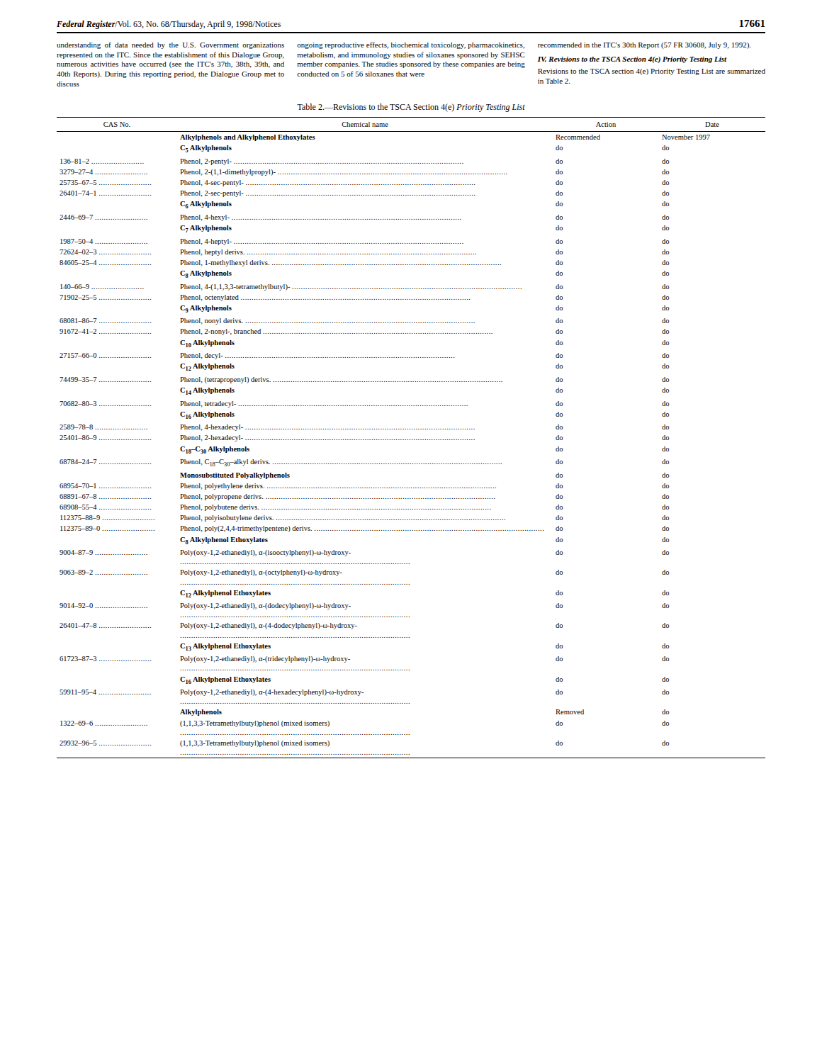Federal Register/Vol. 63, No. 68/Thursday, April 9, 1998/Notices
17661
understanding of data needed by the U.S. Government organizations represented on the ITC. Since the establishment of this Dialogue Group, numerous activities have occurred (see the ITC's 37th, 38th, 39th, and 40th Reports). During this reporting period, the Dialogue Group met to discuss
ongoing reproductive effects, biochemical toxicology, pharmacokinetics, metabolism, and immunology studies of siloxanes sponsored by SEHSC member companies. The studies sponsored by these companies are being conducted on 5 of 56 siloxanes that were
recommended in the ITC's 30th Report (57 FR 30608, July 9, 1992).
IV. Revisions to the TSCA Section 4(e) Priority Testing List
Revisions to the TSCA section 4(e) Priority Testing List are summarized in Table 2.
Table 2.—Revisions to the TSCA Section 4(e) Priority Testing List
| CAS No. | Chemical name | Action | Date |
| --- | --- | --- | --- |
| | Alkylphenols and Alkylphenol Ethoxylates | Recommended | November 1997 |
| | C 5 Alkylphenols | do | do |
| 136–81–2 | Phenol, 2-pentyl- | do | do |
| 3279–27–4 | Phenol, 2-(1,1-dimethylpropyl)- | do | do |
| 25735–67–5 | Phenol, 4-sec-pentyl- | do | do |
| 26401–74–1 | Phenol, 2-sec-pentyl- | do | do |
| | C 6 Alkylphenols | do | do |
| 2446–69–7 | Phenol, 4-hexyl- | do | do |
| | C 7 Alkylphenols | do | do |
| 1987–50–4 | Phenol, 4-heptyl- | do | do |
| 72624–02–3 | Phenol, heptyl derivs. | do | do |
| 84605–25–4 | Phenol, 1-methylhexyl derivs. | do | do |
| | C 8 Alkylphenols | do | do |
| 140–66–9 | Phenol, 4-(1,1,3,3-tetramethylbutyl)- | do | do |
| 71902–25–5 | Phenol, octenylated | do | do |
| | C 9 Alkylphenols | do | do |
| 68081–86–7 | Phenol, nonyl derivs. | do | do |
| 91672–41–2 | Phenol, 2-nonyl-, branched | do | do |
| | C 10 Alkylphenols | do | do |
| 27157–66–0 | Phenol, decyl- | do | do |
| | C 12 Alkylphenols | do | do |
| 74499–35–7 | Phenol, (tetrapropenyl) derivs. | do | do |
| | C 14 Alkylphenols | do | do |
| 70682–80–3 | Phenol, tetradecyl- | do | do |
| | C 16 Alkylphenols | do | do |
| 2589–78–8 | Phenol, 4-hexadecyl- | do | do |
| 25401–86–9 | Phenol, 2-hexadecyl- | do | do |
| | C 18 –C 30 Alkylphenols | do | do |
| 68784–24–7 | Phenol, C 18 –C 30 –alkyl derivs. | do | do |
| | Monosubstituted Polyalkylphenols | do | do |
| 68954–70–1 | Phenol, polyethylene derivs. | do | do |
| 68891–67–8 | Phenol, polypropene derivs. | do | do |
| 68908–55–4 | Phenol, polybutene derivs. | do | do |
| 112375–88–9 | Phenol, polyisobutylene derivs. | do | do |
| 112375–89–0 | Phenol, poly(2,4,4-trimethylpentene) derivs. | do | do |
| | C 8 Alkylphenol Ethoxylates | do | do |
| 9004–87–9 | Poly(oxy-1,2-ethanediyl), α-(isooctylphenyl)-ω-hydroxy- | do | do |
| 9063–89–2 | Poly(oxy-1,2-ethanediyl), α-(octylphenyl)-ω-hydroxy- | do | do |
| | C 12 Alkylphenol Ethoxylates | do | do |
| 9014–92–0 | Poly(oxy-1,2-ethanediyl), α-(dodecylphenyl)-ω-hydroxy- | do | do |
| 26401–47–8 | Poly(oxy-1,2-ethanediyl), α-(4-dodecylphenyl)-ω-hydroxy- | do | do |
| | C 13 Alkylphenol Ethoxylates | do | do |
| 61723–87–3 | Poly(oxy-1,2-ethanediyl), α-(tridecylphenyl)-ω-hydroxy- | do | do |
| | C 16 Alkylphenol Ethoxylates | do | do |
| 59911–95–4 | Poly(oxy-1,2-ethanediyl), α-(4-hexadecylphenyl)-ω-hydroxy- | do | do |
| | Alkylphenols | Removed | do |
| 1322–69–6 | (1,1,3,3-Tetramethylbutyl)phenol (mixed isomers) | do | do |
| 29932–96–5 | (1,1,3,3-Tetramethylbutyl)phenol (mixed isomers) | do | do |